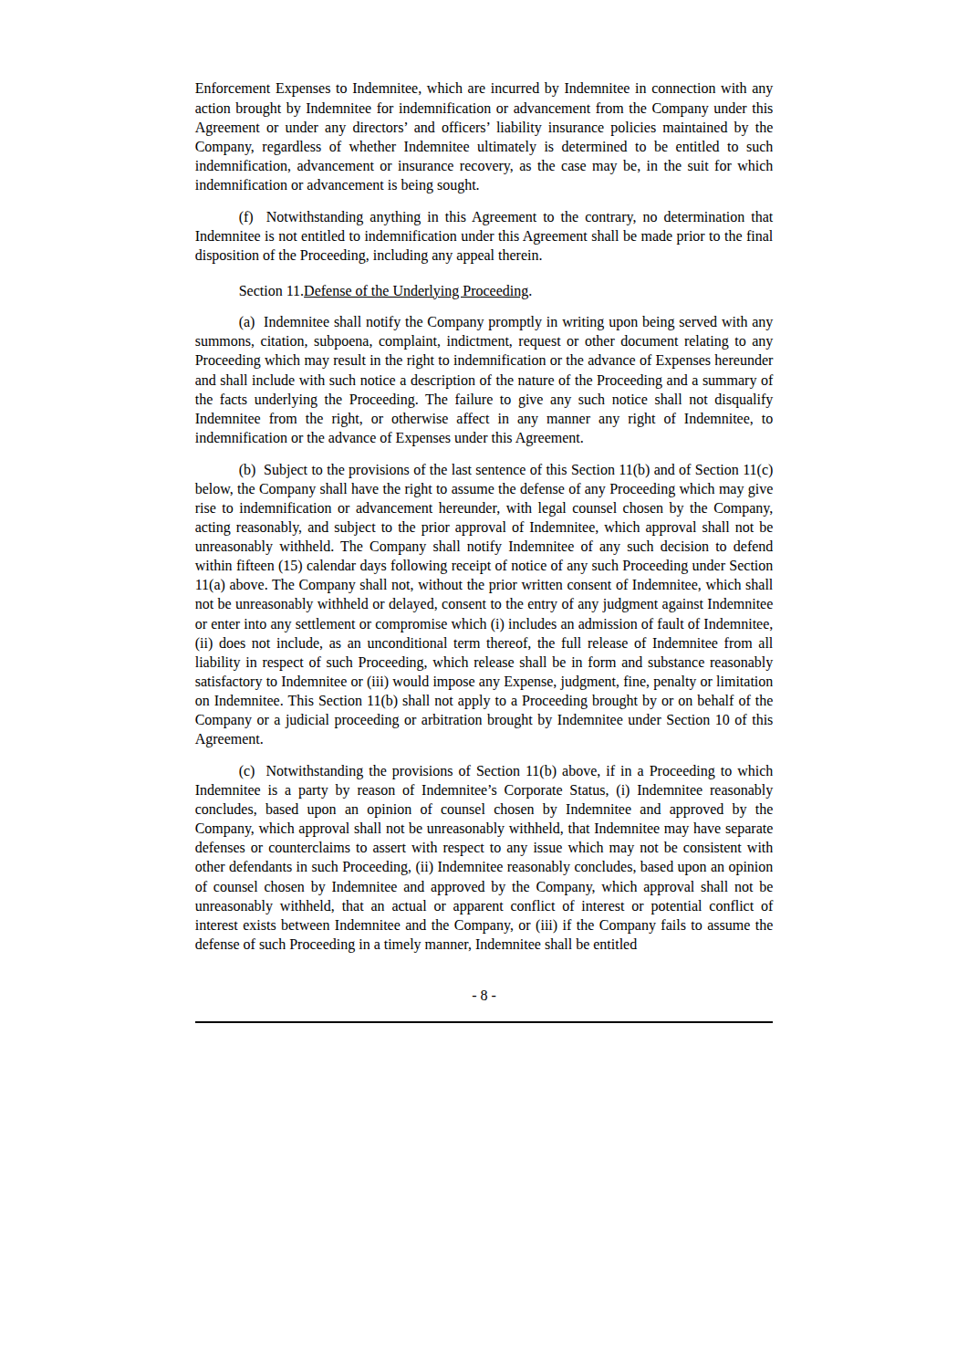Enforcement Expenses to Indemnitee, which are incurred by Indemnitee in connection with any action brought by Indemnitee for indemnification or advancement from the Company under this Agreement or under any directors’ and officers’ liability insurance policies maintained by the Company, regardless of whether Indemnitee ultimately is determined to be entitled to such indemnification, advancement or insurance recovery, as the case may be, in the suit for which indemnification or advancement is being sought.
(f) Notwithstanding anything in this Agreement to the contrary, no determination that Indemnitee is not entitled to indemnification under this Agreement shall be made prior to the final disposition of the Proceeding, including any appeal therein.
Section 11. Defense of the Underlying Proceeding.
(a) Indemnitee shall notify the Company promptly in writing upon being served with any summons, citation, subpoena, complaint, indictment, request or other document relating to any Proceeding which may result in the right to indemnification or the advance of Expenses hereunder and shall include with such notice a description of the nature of the Proceeding and a summary of the facts underlying the Proceeding. The failure to give any such notice shall not disqualify Indemnitee from the right, or otherwise affect in any manner any right of Indemnitee, to indemnification or the advance of Expenses under this Agreement.
(b) Subject to the provisions of the last sentence of this Section 11(b) and of Section 11(c) below, the Company shall have the right to assume the defense of any Proceeding which may give rise to indemnification or advancement hereunder, with legal counsel chosen by the Company, acting reasonably, and subject to the prior approval of Indemnitee, which approval shall not be unreasonably withheld. The Company shall notify Indemnitee of any such decision to defend within fifteen (15) calendar days following receipt of notice of any such Proceeding under Section 11(a) above. The Company shall not, without the prior written consent of Indemnitee, which shall not be unreasonably withheld or delayed, consent to the entry of any judgment against Indemnitee or enter into any settlement or compromise which (i) includes an admission of fault of Indemnitee, (ii) does not include, as an unconditional term thereof, the full release of Indemnitee from all liability in respect of such Proceeding, which release shall be in form and substance reasonably satisfactory to Indemnitee or (iii) would impose any Expense, judgment, fine, penalty or limitation on Indemnitee. This Section 11(b) shall not apply to a Proceeding brought by or on behalf of the Company or a judicial proceeding or arbitration brought by Indemnitee under Section 10 of this Agreement.
(c) Notwithstanding the provisions of Section 11(b) above, if in a Proceeding to which Indemnitee is a party by reason of Indemnitee’s Corporate Status, (i) Indemnitee reasonably concludes, based upon an opinion of counsel chosen by Indemnitee and approved by the Company, which approval shall not be unreasonably withheld, that Indemnitee may have separate defenses or counterclaims to assert with respect to any issue which may not be consistent with other defendants in such Proceeding, (ii) Indemnitee reasonably concludes, based upon an opinion of counsel chosen by Indemnitee and approved by the Company, which approval shall not be unreasonably withheld, that an actual or apparent conflict of interest or potential conflict of interest exists between Indemnitee and the Company, or (iii) if the Company fails to assume the defense of such Proceeding in a timely manner, Indemnitee shall be entitled
- 8 -